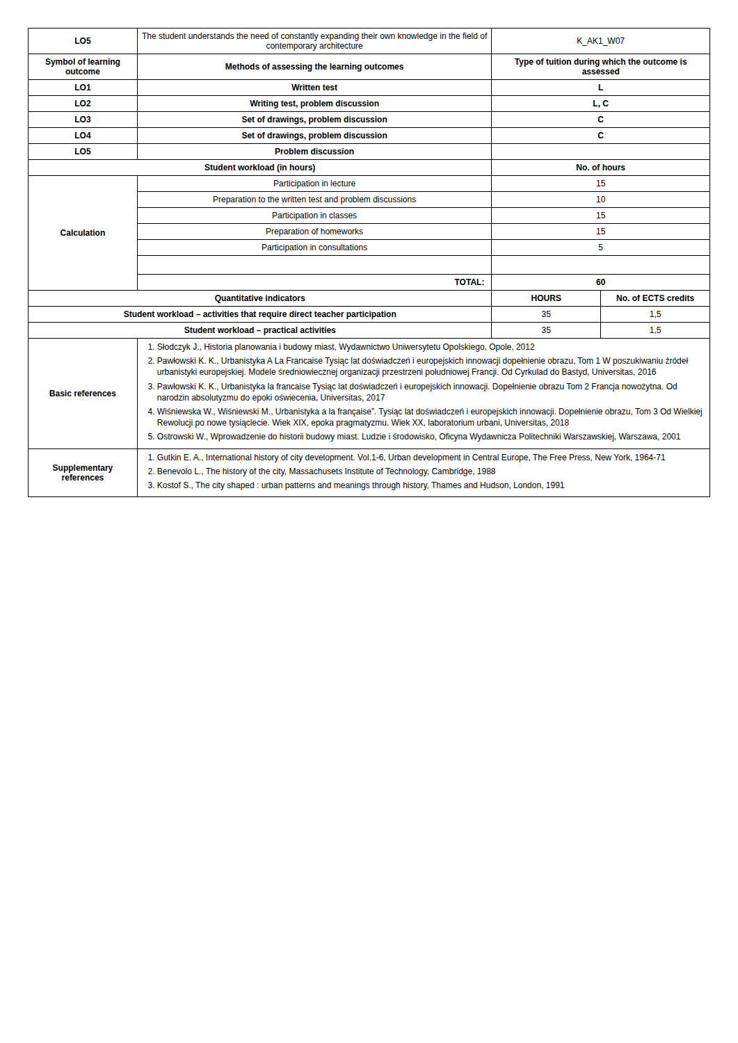| LO5 | The student understands the need of constantly expanding their own knowledge in the field of contemporary architecture | K_AK1_W07 |
| Symbol of learning outcome | Methods of assessing the learning outcomes | Type of tuition during which the outcome is assessed |
| LO1 | Written test | L |
| LO2 | Writing test, problem discussion | L, C |
| LO3 | Set of drawings, problem discussion | C |
| LO4 | Set of drawings, problem discussion | C |
| LO5 | Problem discussion | |
| Student workload (in hours) | No. of hours |
| Calculation | Participation in lecture | 15 |
| Preparation to the written test and problem discussions | 10 |
| Participation in classes | 15 |
| Preparation of homeworks | 15 |
| Participation in consultations | 5 |
| TOTAL: | 60 |
| Quantitative indicators | HOURS | No. of ECTS credits |
| Student workload – activities that require direct teacher participation | 35 | 1,5 |
| Student workload – practical activities | 35 | 1,5 |
| Basic references | Słodczyk J., Historia planowania i budowy miast, Wydawnictwo Uniwersytetu Opolskiego, Opole, 2012 Pawłowski K. K., Urbanistyka A La Francaise Tysiąc lat doświadczeń i europejskich innowacji dopełnienie obrazu, Tom 1 W poszukiwaniu źródeł urbanistyki europejskiej. Modele średniowiecznej organizacji przestrzeni południowej Francji. Od Cyrkulad do Bastyd, Universitas, 2016 Pawłowski K. K., Urbanistyka la francaise Tysiąc lat doświadczeń i europejskich innowacji. Dopełnienie obrazu Tom 2 Francja nowożytna. Od narodzin absolutyzmu do epoki oświecenia, Universitas, 2017 Wiśniewska W., Wiśniewski M., Urbanistyka a la française”. Tysiąc lat doświadczeń i europejskich innowacji. Dopełnienie obrazu, Tom 3 Od Wielkiej Rewolucji po nowe tysiąclecie. Wiek XIX, epoka pragmatyzmu. Wiek XX, laboratorium urbani, Universitas, 2018 Ostrowski W., Wprowadzenie do historii budowy miast. Ludzie i środowisko, Oficyna Wydawnicza Politechniki Warszawskiej, Warszawa, 2001 |
| Supplementary references | Gutkin E. A., International history of city development. Vol.1-6, Urban development in Central Europe, The Free Press, New York, 1964-71 Benevolo L., The history of the city, Massachusets Institute of Technology, Cambridge, 1988 Kostof S., The city shaped : urban patterns and meanings through history, Thames and Hudson, London, 1991 |